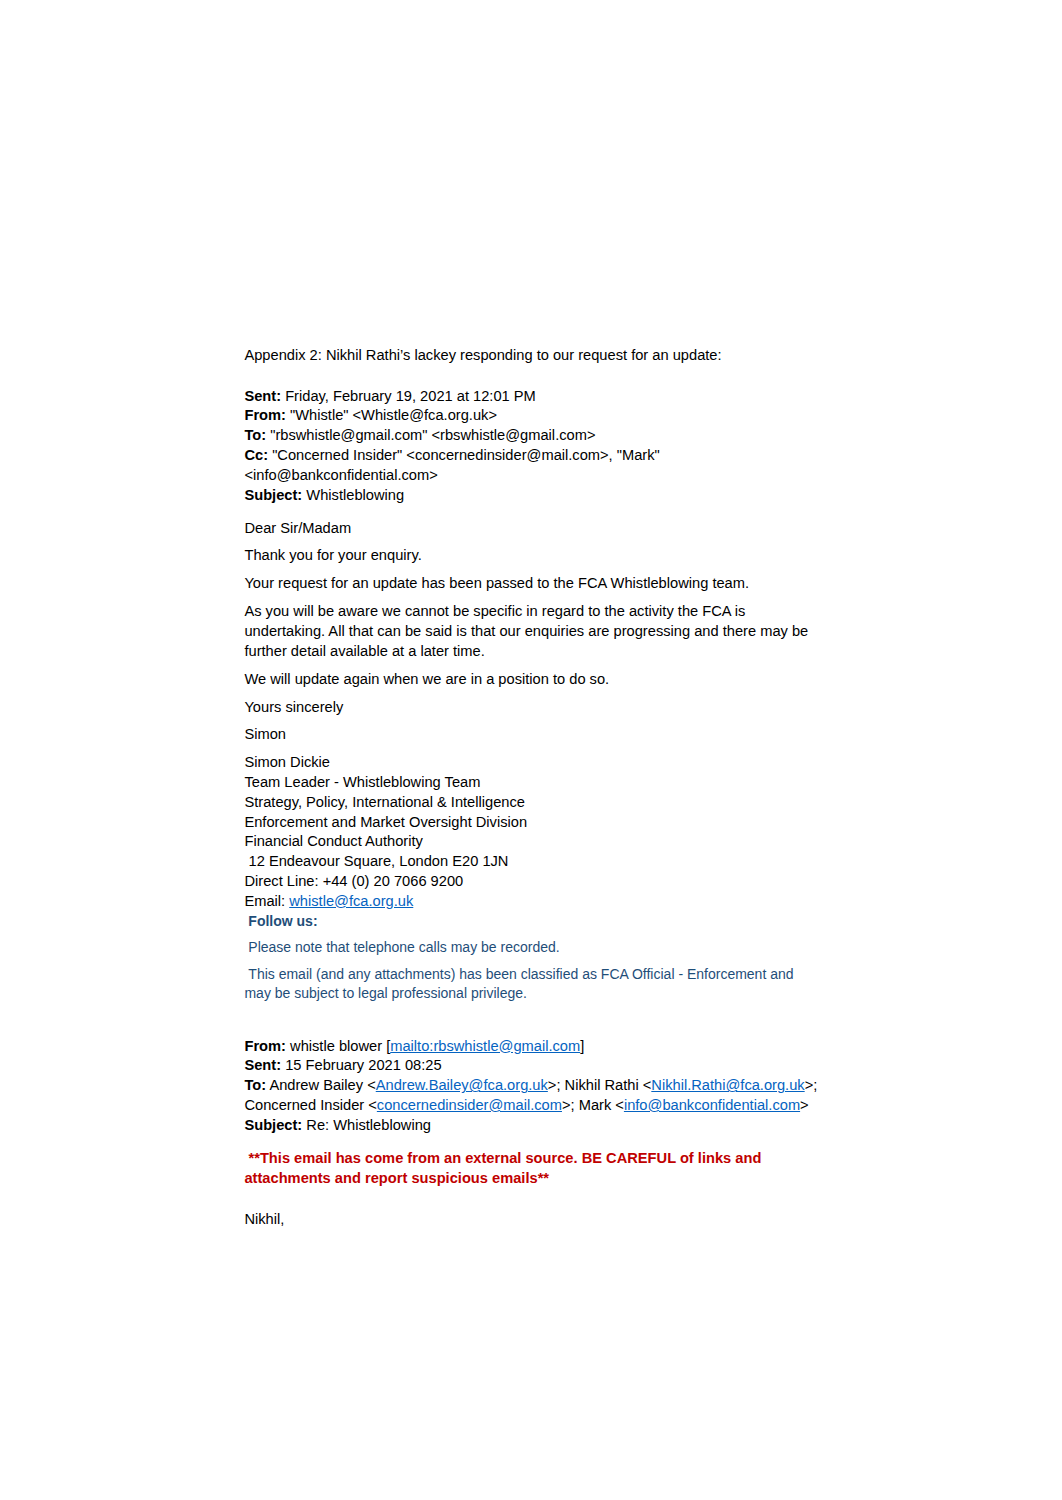Appendix 2: Nikhil Rathi’s lackey responding to our request for an update:
Sent: Friday, February 19, 2021 at 12:01 PM
From: "Whistle" <Whistle@fca.org.uk>
To: "rbswhistle@gmail.com" <rbswhistle@gmail.com>
Cc: "Concerned Insider" <concernedinsider@mail.com>, "Mark" <info@bankconfidential.com>
Subject: Whistleblowing
Dear Sir/Madam
Thank you for your enquiry.
Your request for an update has been passed to the FCA Whistleblowing team.
As you will be aware we cannot be specific in regard to the activity the FCA is undertaking. All that can be said is that our enquiries are progressing and there may be further detail available at a later time.
We will update again when we are in a position to do so.
Yours sincerely
Simon
Simon Dickie
Team Leader - Whistleblowing Team
Strategy, Policy, International & Intelligence
Enforcement and Market Oversight Division
Financial Conduct Authority
12 Endeavour Square, London E20 1JN
Direct Line: +44 (0) 20 7066 9200
Email: whistle@fca.org.uk
Follow us:
Please note that telephone calls may be recorded.
This email (and any attachments) has been classified as FCA Official - Enforcement and may be subject to legal professional privilege.
From: whistle blower [mailto:rbswhistle@gmail.com]
Sent: 15 February 2021 08:25
To: Andrew Bailey <Andrew.Bailey@fca.org.uk>; Nikhil Rathi <Nikhil.Rathi@fca.org.uk>; Concerned Insider <concernedinsider@mail.com>; Mark <info@bankconfidential.com>
Subject: Re: Whistleblowing
**This email has come from an external source. BE CAREFUL of links and attachments and report suspicious emails**
Nikhil,